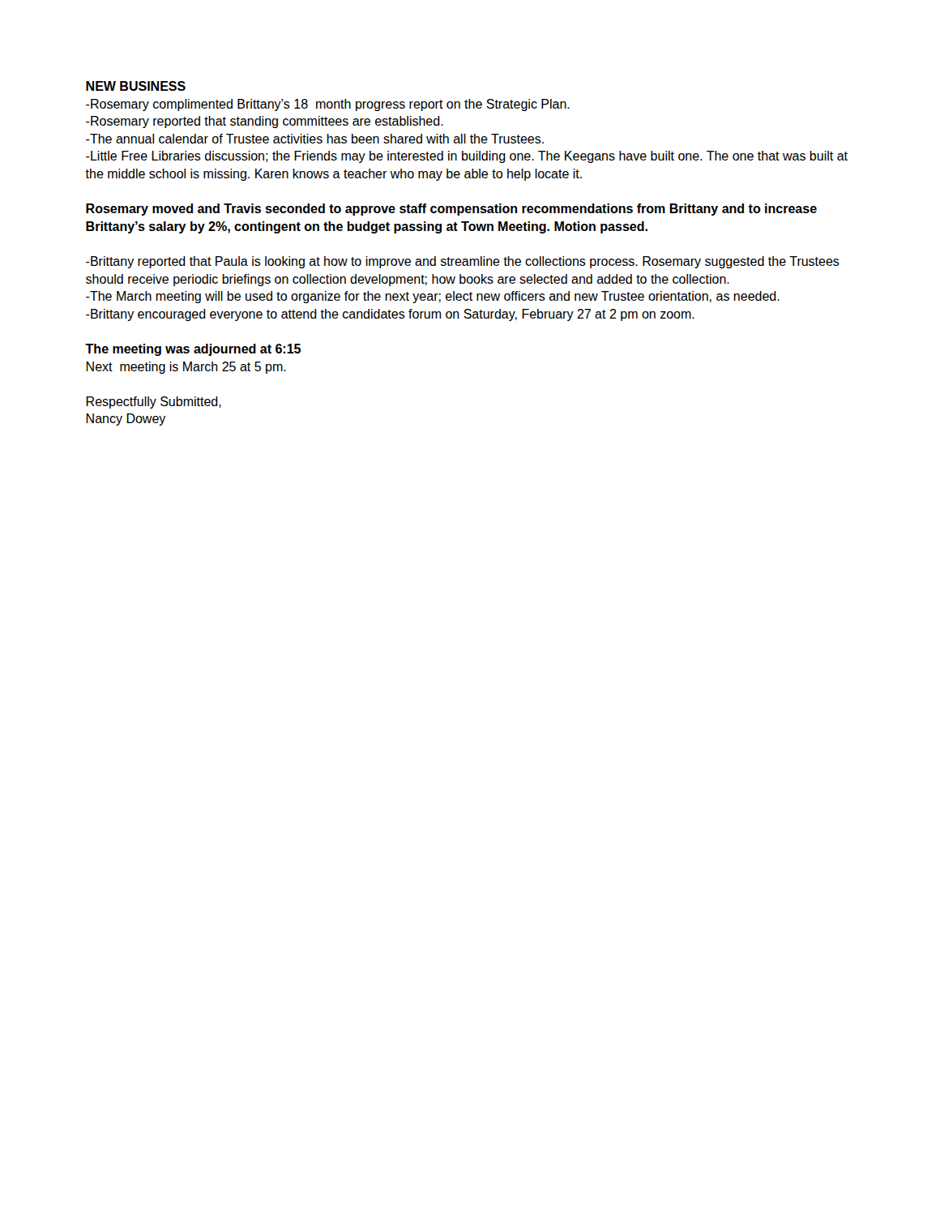NEW BUSINESS
-Rosemary complimented Brittany’s 18 month progress report on the Strategic Plan.
-Rosemary reported that standing committees are established.
-The annual calendar of Trustee activities has been shared with all the Trustees.
-Little Free Libraries discussion; the Friends may be interested in building one. The Keegans have built one. The one that was built at the middle school is missing. Karen knows a teacher who may be able to help locate it.
Rosemary moved and Travis seconded to approve staff compensation recommendations from Brittany and to increase Brittany’s salary by 2%, contingent on the budget passing at Town Meeting. Motion passed.
-Brittany reported that Paula is looking at how to improve and streamline the collections process. Rosemary suggested the Trustees should receive periodic briefings on collection development; how books are selected and added to the collection.
-The March meeting will be used to organize for the next year; elect new officers and new Trustee orientation, as needed.
-Brittany encouraged everyone to attend the candidates forum on Saturday, February 27 at 2 pm on zoom.
The meeting was adjourned at 6:15
Next meeting is March 25 at 5 pm.
Respectfully Submitted,
Nancy Dowey